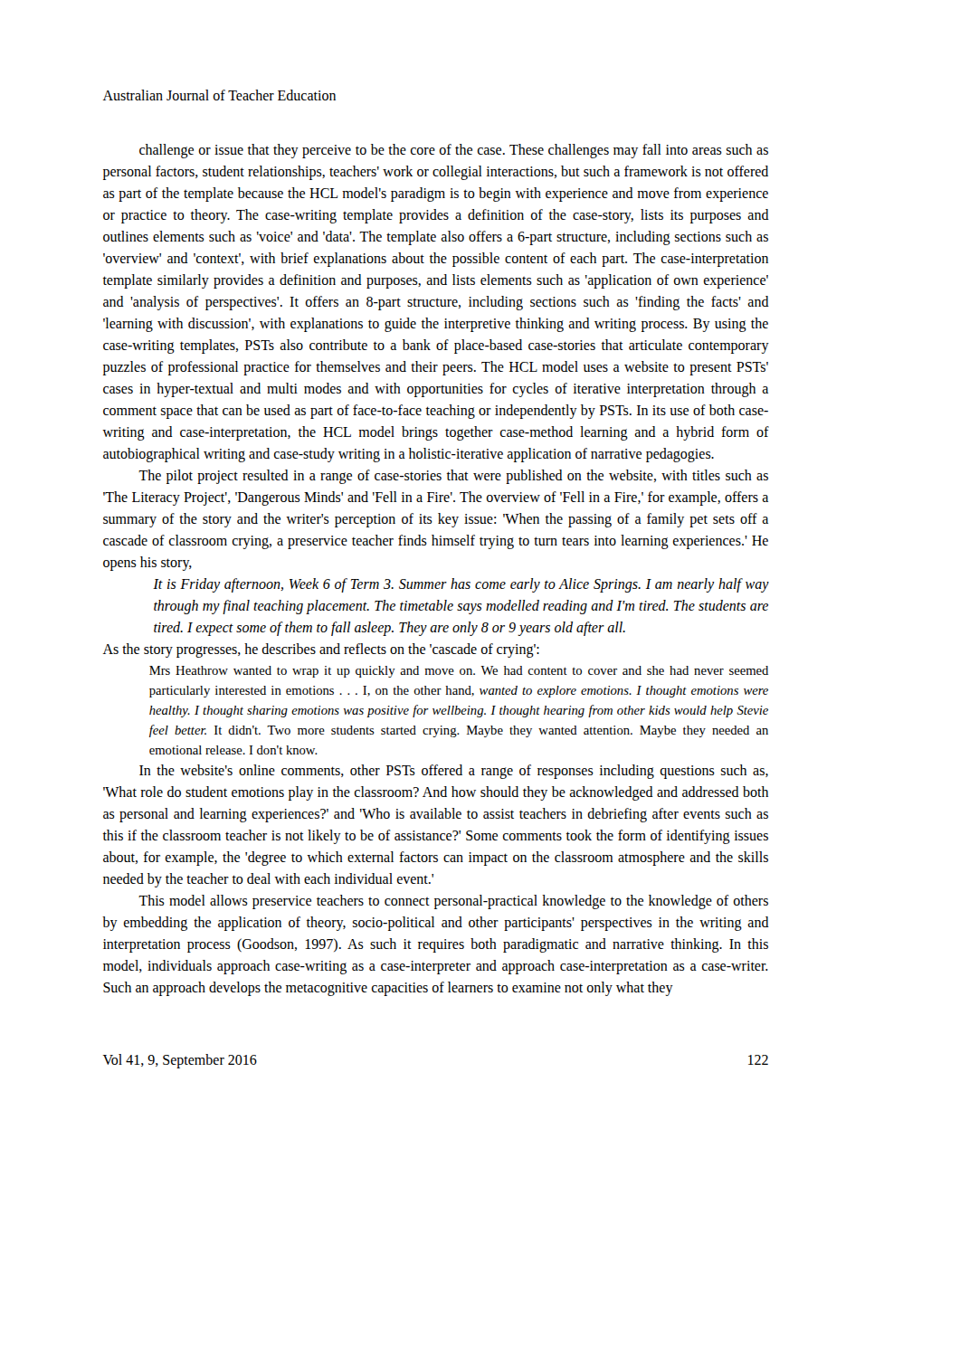Australian Journal of Teacher Education
challenge or issue that they perceive to be the core of the case. These challenges may fall into areas such as personal factors, student relationships, teachers' work or collegial interactions, but such a framework is not offered as part of the template because the HCL model's paradigm is to begin with experience and move from experience or practice to theory. The case-writing template provides a definition of the case-story, lists its purposes and outlines elements such as 'voice' and 'data'. The template also offers a 6-part structure, including sections such as 'overview' and 'context', with brief explanations about the possible content of each part. The case-interpretation template similarly provides a definition and purposes, and lists elements such as 'application of own experience' and 'analysis of perspectives'. It offers an 8-part structure, including sections such as 'finding the facts' and 'learning with discussion', with explanations to guide the interpretive thinking and writing process. By using the case-writing templates, PSTs also contribute to a bank of place-based case-stories that articulate contemporary puzzles of professional practice for themselves and their peers. The HCL model uses a website to present PSTs' cases in hyper-textual and multi modes and with opportunities for cycles of iterative interpretation through a comment space that can be used as part of face-to-face teaching or independently by PSTs. In its use of both case-writing and case-interpretation, the HCL model brings together case-method learning and a hybrid form of autobiographical writing and case-study writing in a holistic-iterative application of narrative pedagogies.
The pilot project resulted in a range of case-stories that were published on the website, with titles such as 'The Literacy Project', 'Dangerous Minds' and 'Fell in a Fire'. The overview of 'Fell in a Fire,' for example, offers a summary of the story and the writer's perception of its key issue: 'When the passing of a family pet sets off a cascade of classroom crying, a preservice teacher finds himself trying to turn tears into learning experiences.' He opens his story,
It is Friday afternoon, Week 6 of Term 3. Summer has come early to Alice Springs. I am nearly half way through my final teaching placement. The timetable says modelled reading and I'm tired. The students are tired. I expect some of them to fall asleep. They are only 8 or 9 years old after all.
As the story progresses, he describes and reflects on the 'cascade of crying':
Mrs Heathrow wanted to wrap it up quickly and move on. We had content to cover and she had never seemed particularly interested in emotions . . . I, on the other hand, wanted to explore emotions. I thought emotions were healthy. I thought sharing emotions was positive for wellbeing. I thought hearing from other kids would help Stevie feel better. It didn't. Two more students started crying. Maybe they wanted attention. Maybe they needed an emotional release. I don't know.
In the website's online comments, other PSTs offered a range of responses including questions such as, 'What role do student emotions play in the classroom? And how should they be acknowledged and addressed both as personal and learning experiences?' and 'Who is available to assist teachers in debriefing after events such as this if the classroom teacher is not likely to be of assistance?' Some comments took the form of identifying issues about, for example, the 'degree to which external factors can impact on the classroom atmosphere and the skills needed by the teacher to deal with each individual event.'
This model allows preservice teachers to connect personal-practical knowledge to the knowledge of others by embedding the application of theory, socio-political and other participants' perspectives in the writing and interpretation process (Goodson, 1997). As such it requires both paradigmatic and narrative thinking. In this model, individuals approach case-writing as a case-interpreter and approach case-interpretation as a case-writer. Such an approach develops the metacognitive capacities of learners to examine not only what they
Vol 41, 9, September 2016 122